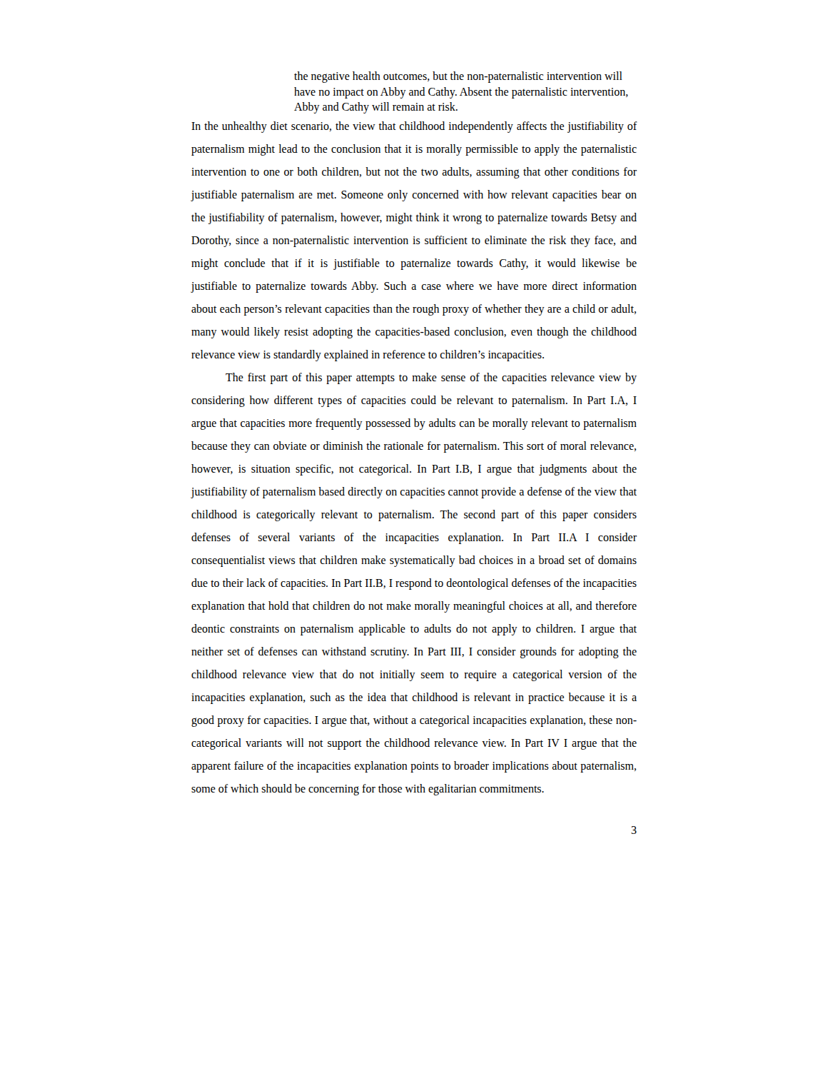the negative health outcomes, but the non-paternalistic intervention will have no impact on Abby and Cathy. Absent the paternalistic intervention, Abby and Cathy will remain at risk.
In the unhealthy diet scenario, the view that childhood independently affects the justifiability of paternalism might lead to the conclusion that it is morally permissible to apply the paternalistic intervention to one or both children, but not the two adults, assuming that other conditions for justifiable paternalism are met. Someone only concerned with how relevant capacities bear on the justifiability of paternalism, however, might think it wrong to paternalize towards Betsy and Dorothy, since a non-paternalistic intervention is sufficient to eliminate the risk they face, and might conclude that if it is justifiable to paternalize towards Cathy, it would likewise be justifiable to paternalize towards Abby. Such a case where we have more direct information about each person’s relevant capacities than the rough proxy of whether they are a child or adult, many would likely resist adopting the capacities-based conclusion, even though the childhood relevance view is standardly explained in reference to children’s incapacities.
The first part of this paper attempts to make sense of the capacities relevance view by considering how different types of capacities could be relevant to paternalism. In Part I.A, I argue that capacities more frequently possessed by adults can be morally relevant to paternalism because they can obviate or diminish the rationale for paternalism. This sort of moral relevance, however, is situation specific, not categorical. In Part I.B, I argue that judgments about the justifiability of paternalism based directly on capacities cannot provide a defense of the view that childhood is categorically relevant to paternalism. The second part of this paper considers defenses of several variants of the incapacities explanation. In Part II.A I consider consequentialist views that children make systematically bad choices in a broad set of domains due to their lack of capacities. In Part II.B, I respond to deontological defenses of the incapacities explanation that hold that children do not make morally meaningful choices at all, and therefore deontic constraints on paternalism applicable to adults do not apply to children. I argue that neither set of defenses can withstand scrutiny. In Part III, I consider grounds for adopting the childhood relevance view that do not initially seem to require a categorical version of the incapacities explanation, such as the idea that childhood is relevant in practice because it is a good proxy for capacities. I argue that, without a categorical incapacities explanation, these non-categorical variants will not support the childhood relevance view. In Part IV I argue that the apparent failure of the incapacities explanation points to broader implications about paternalism, some of which should be concerning for those with egalitarian commitments.
3